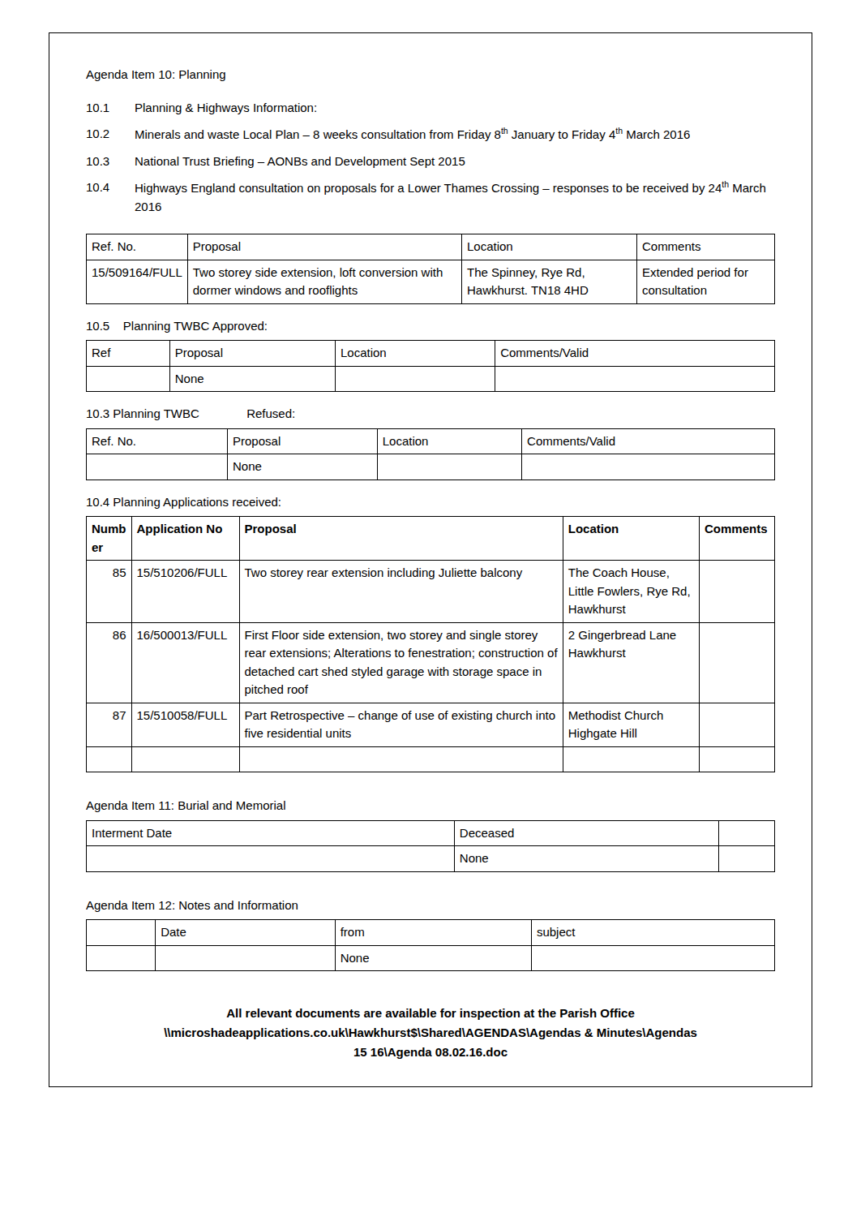Agenda Item 10: Planning
10.1 Planning & Highways Information:
10.2 Minerals and waste Local Plan – 8 weeks consultation from Friday 8th January to Friday 4th March 2016
10.3 National Trust Briefing – AONBs and Development Sept 2015
10.4 Highways England consultation on proposals for a Lower Thames Crossing – responses to be received by 24th March 2016
| Ref. No. | Proposal | Location | Comments |
| --- | --- | --- | --- |
| 15/509164/FULL | Two storey side extension, loft conversion with dormer windows and rooflights | The Spinney, Rye Rd, Hawkhurst. TN18 4HD | Extended period for consultation |
10.5 Planning TWBC Approved:
| Ref | Proposal | Location | Comments/Valid |
| --- | --- | --- | --- |
| | None | | |
10.3 Planning TWBC Refused:
| Ref. No. | Proposal | Location | Comments/Valid |
| --- | --- | --- | --- |
| | None | | |
10.4 Planning Applications received:
| Numb er | Application No | Proposal | Location | Comments |
| --- | --- | --- | --- | --- |
| 85 | 15/510206/FULL | Two storey rear extension including Juliette balcony | The Coach House, Little Fowlers, Rye Rd, Hawkhurst | |
| 86 | 16/500013/FULL | First Floor side extension, two storey and single storey rear extensions; Alterations to fenestration; construction of detached cart shed styled garage with storage space in pitched roof | 2 Gingerbread Lane Hawkhurst | |
| 87 | 15/510058/FULL | Part Retrospective – change of use of existing church into five residential units | Methodist Church Highgate Hill | |
Agenda Item 11: Burial and Memorial
| Interment Date | Deceased | |
| --- | --- | --- |
| | None | |
Agenda Item 12: Notes and Information
| | Date | from | subject |
| --- | --- | --- | --- |
| | | None | |
All relevant documents are available for inspection at the Parish Office
\\microshadeapplications.co.uk\Hawkhurst$\Shared\AGENDAS\Agendas & Minutes\Agendas
15 16\Agenda 08.02.16.doc